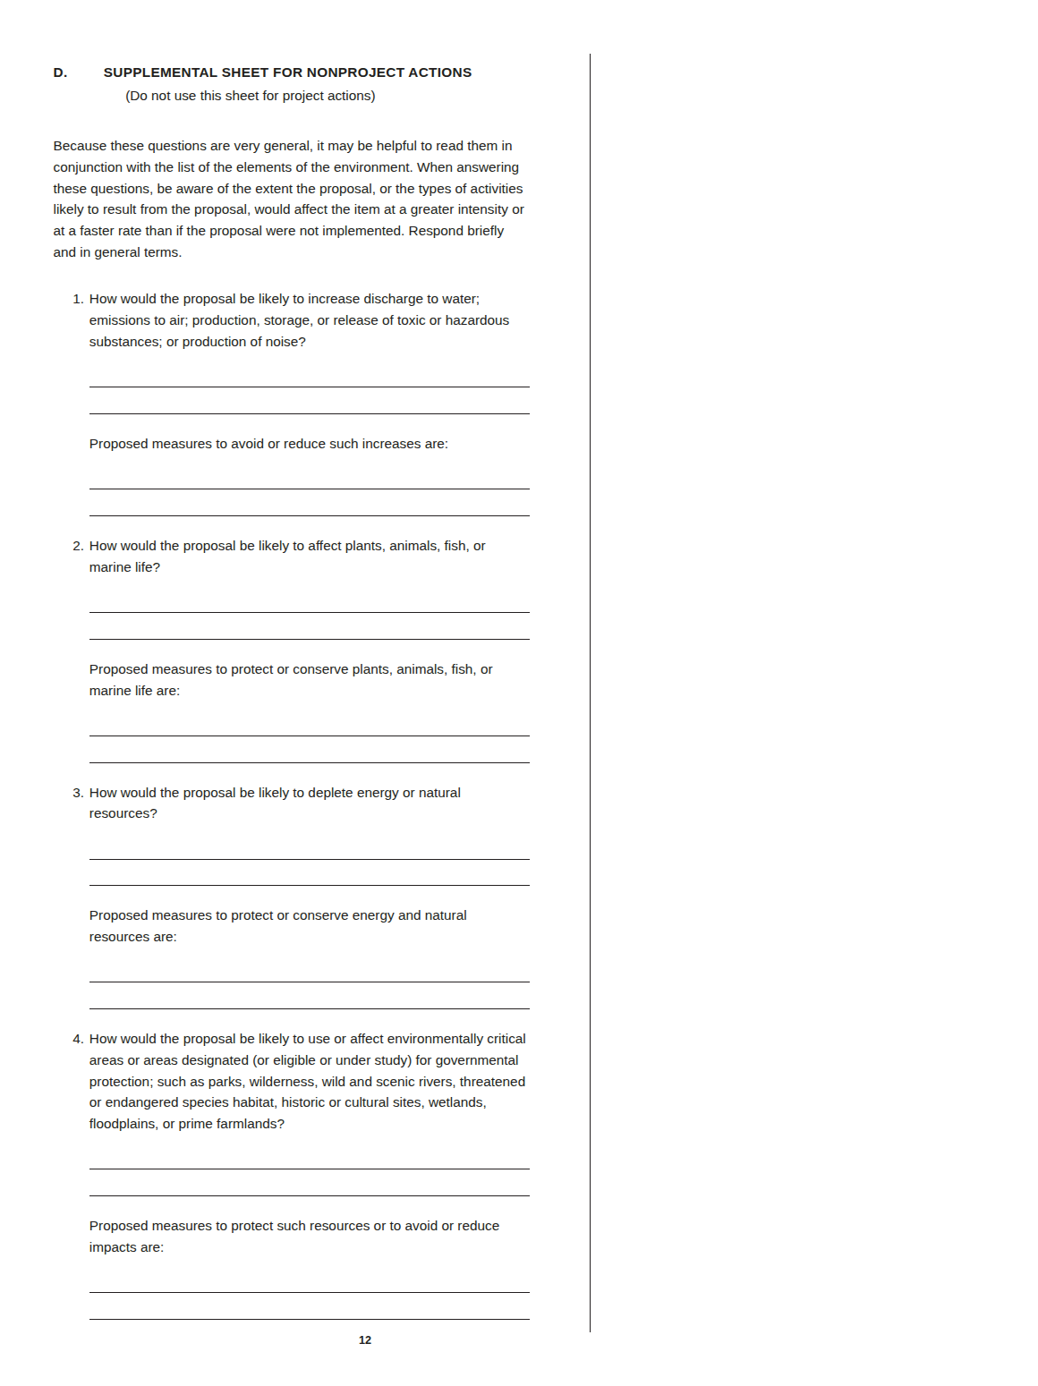D.
Supplemental Sheet for Nonproject Actions
(Do not use this sheet for project actions)
Because these questions are very general, it may be helpful to read them in conjunction with the list of the elements of the environment. When answering these questions, be aware of the extent the proposal, or the types of activities likely to result from the proposal, would affect the item at a greater intensity or at a faster rate than if the proposal were not implemented. Respond briefly and in general terms.
How would the proposal be likely to increase discharge to water; emissions to air; production, storage, or release of toxic or hazardous substances; or production of noise?
Proposed measures to avoid or reduce such increases are:
How would the proposal be likely to affect plants, animals, fish, or marine life?
Proposed measures to protect or conserve plants, animals, fish, or marine life are:
How would the proposal be likely to deplete energy or natural resources?
Proposed measures to protect or conserve energy and natural resources are:
How would the proposal be likely to use or affect environmentally critical areas or areas designated (or eligible or under study) for governmental protection; such as parks, wilderness, wild and scenic rivers, threatened or endangered species habitat, historic or cultural sites, wetlands, floodplains, or prime farmlands?
Proposed measures to protect such resources or to avoid or reduce impacts are:
12